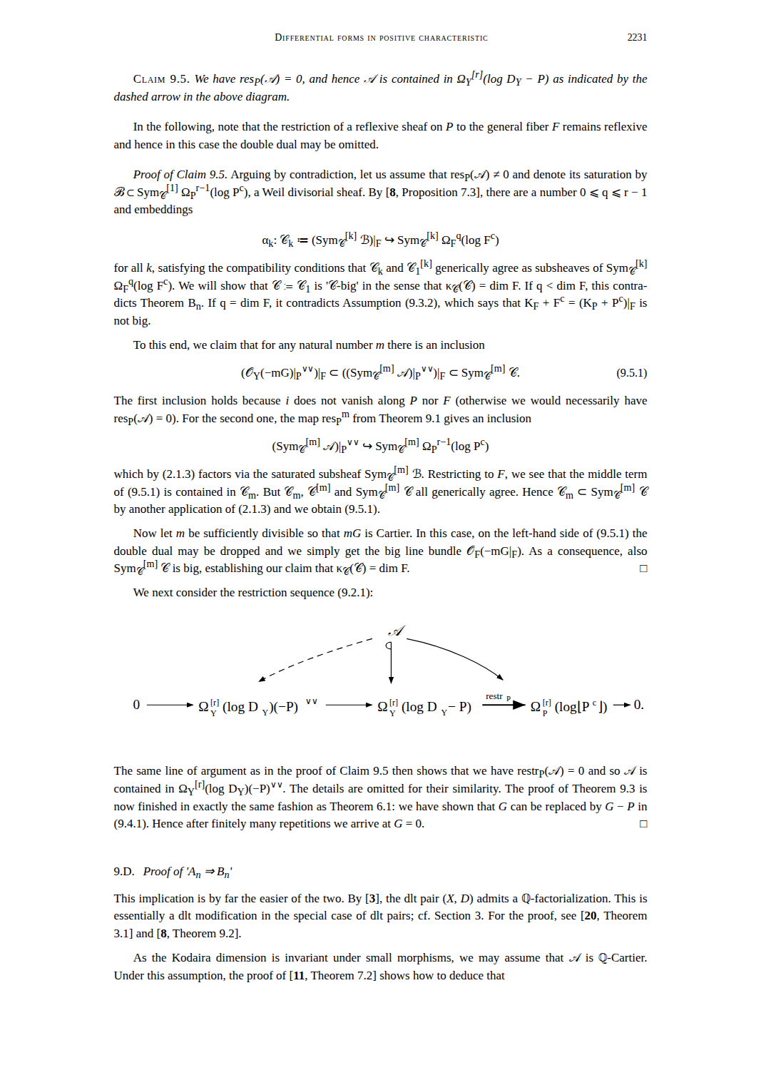Differential forms in positive characteristic 2231
Claim 9.5. We have resP(𝒜) = 0, and hence 𝒜 is contained in ΩY[r](log DY − P) as indicated by the dashed arrow in the above diagram.
In the following, note that the restriction of a reflexive sheaf on P to the general fiber F remains reflexive and hence in this case the double dual may be omitted.
Proof of Claim 9.5. Arguing by contradiction, let us assume that resP(𝒜) ≠ 0 and denote its saturation by ℬ ⊂ Sym𝒞[1] ΩPr−1(log Pc), a Weil divisorial sheaf. By [8, Proposition 7.3], there are a number 0 ⩽ q ⩽ r − 1 and embeddings
αk: 𝒞k ≔ (Sym𝒞[k] ℬ)|F ↪ Sym𝒞[k] ΩFq(log Fc)
for all k, satisfying the compatibility conditions that 𝒞k and 𝒞1[k] generically agree as subsheaves of Sym𝒞[k] ΩFq(log Fc). We will show that 𝒞 ≔ 𝒞1 is '𝒞-big' in the sense that κ𝒞(𝒞) = dim F. If q < dim F, this contradicts Theorem Bn. If q = dim F, it contradicts Assumption (9.3.2), which says that KF + Fc = (KP + Pc)|F is not big.
To this end, we claim that for any natural number m there is an inclusion
(𝒪Y(−mG)|P∨∨)|F ⊂ ((Sym𝒞[m] 𝒜)|P∨∨)|F ⊂ Sym𝒞[m] 𝒞. (9.5.1)
The first inclusion holds because i does not vanish along P nor F (otherwise we would necessarily have resP(𝒜) = 0). For the second one, the map resPm from Theorem 9.1 gives an inclusion
(Sym𝒞[m] 𝒜)|P∨∨ ↪ Sym𝒞[m] ΩPr−1(log Pc)
which by (2.1.3) factors via the saturated subsheaf Sym𝒞[m] ℬ. Restricting to F, we see that the middle term of (9.5.1) is contained in 𝒞m. But 𝒞m, 𝒞[m] and Sym𝒞[m] 𝒞 all generically agree. Hence 𝒞m ⊂ Sym𝒞[m] 𝒞 by another application of (2.1.3) and we obtain (9.5.1).
Now let m be sufficiently divisible so that mG is Cartier. In this case, on the left-hand side of (9.5.1) the double dual may be dropped and we simply get the big line bundle 𝒪F(−mG|F). As a consequence, also Sym𝒞[m] 𝒞 is big, establishing our claim that κ𝒞(𝒞) = dim F. □
We next consider the restriction sequence (9.2.1):
𝒜 0 Ω [r] Y (log D Y )(−P) ∨∨ Ω [r] Y (log D Y − P) restr P Ω [r] P (log⌊P c ⌋) 0.
The same line of argument as in the proof of Claim 9.5 then shows that we have restrP(𝒜) = 0 and so 𝒜 is contained in ΩY[r](log DY)(−P)∨∨. The details are omitted for their similarity. The proof of Theorem 9.3 is now finished in exactly the same fashion as Theorem 6.1: we have shown that G can be replaced by G − P in (9.4.1). Hence after finitely many repetitions we arrive at G = 0. □
9.D. Proof of 'An ⇒ Bn'
This implication is by far the easier of the two. By [3], the dlt pair (X, D) admits a ℚ-factorialization. This is essentially a dlt modification in the special case of dlt pairs; cf. Section 3. For the proof, see [20, Theorem 3.1] and [8, Theorem 9.2].
As the Kodaira dimension is invariant under small morphisms, we may assume that 𝒜 is ℚ-Cartier. Under this assumption, the proof of [11, Theorem 7.2] shows how to deduce that